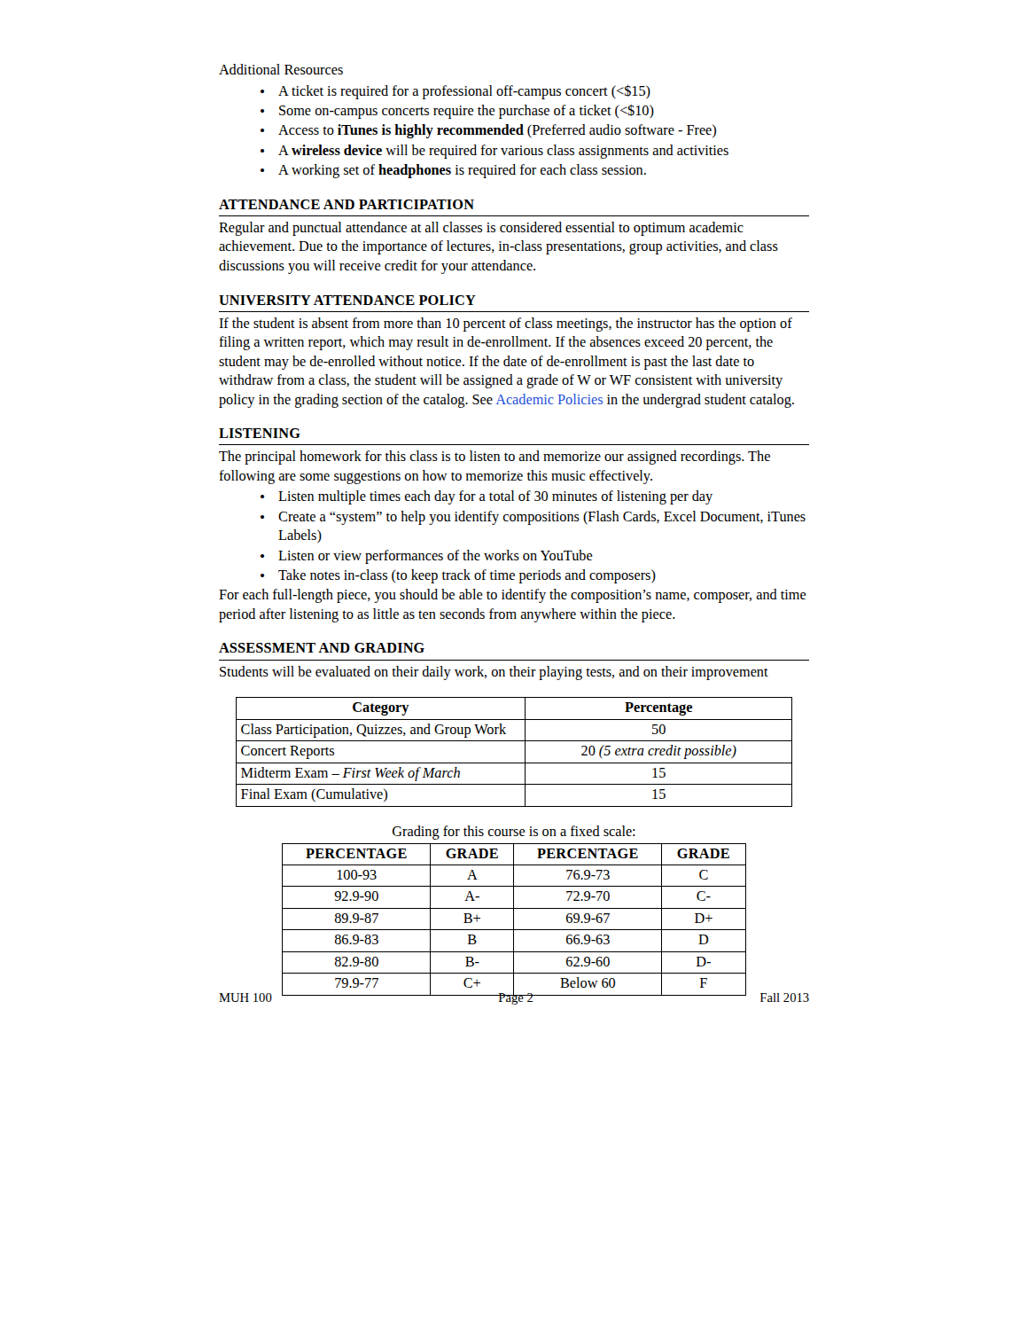Additional Resources
A ticket is required for a professional off-campus concert (<$15)
Some on-campus concerts require the purchase of a ticket (<$10)
Access to iTunes is highly recommended (Preferred audio software - Free)
A wireless device will be required for various class assignments and activities
A working set of headphones is required for each class session.
ATTENDANCE AND PARTICIPATION
Regular and punctual attendance at all classes is considered essential to optimum academic achievement. Due to the importance of lectures, in-class presentations, group activities, and class discussions you will receive credit for your attendance.
UNIVERSITY ATTENDANCE POLICY
If the student is absent from more than 10 percent of class meetings, the instructor has the option of filing a written report, which may result in de-enrollment. If the absences exceed 20 percent, the student may be de-enrolled without notice. If the date of de-enrollment is past the last date to withdraw from a class, the student will be assigned a grade of W or WF consistent with university policy in the grading section of the catalog. See Academic Policies in the undergrad student catalog.
LISTENING
The principal homework for this class is to listen to and memorize our assigned recordings. The following are some suggestions on how to memorize this music effectively.
Listen multiple times each day for a total of 30 minutes of listening per day
Create a “system” to help you identify compositions (Flash Cards, Excel Document, iTunes Labels)
Listen or view performances of the works on YouTube
Take notes in-class (to keep track of time periods and composers)
For each full-length piece, you should be able to identify the composition’s name, composer, and time period after listening to as little as ten seconds from anywhere within the piece.
ASSESSMENT AND GRADING
Students will be evaluated on their daily work, on their playing tests, and on their improvement
| Category | Percentage |
| --- | --- |
| Class Participation, Quizzes, and Group Work | 50 |
| Concert Reports | 20 (5 extra credit possible) |
| Midterm Exam – First Week of March | 15 |
| Final Exam (Cumulative) | 15 |
Grading for this course is on a fixed scale:
| PERCENTAGE | GRADE | PERCENTAGE | GRADE |
| --- | --- | --- | --- |
| 100-93 | A | 76.9-73 | C |
| 92.9-90 | A- | 72.9-70 | C- |
| 89.9-87 | B+ | 69.9-67 | D+ |
| 86.9-83 | B | 66.9-63 | D |
| 82.9-80 | B- | 62.9-60 | D- |
| 79.9-77 | C+ | Below 60 | F |
MUH 100 Page 2 Fall 2013